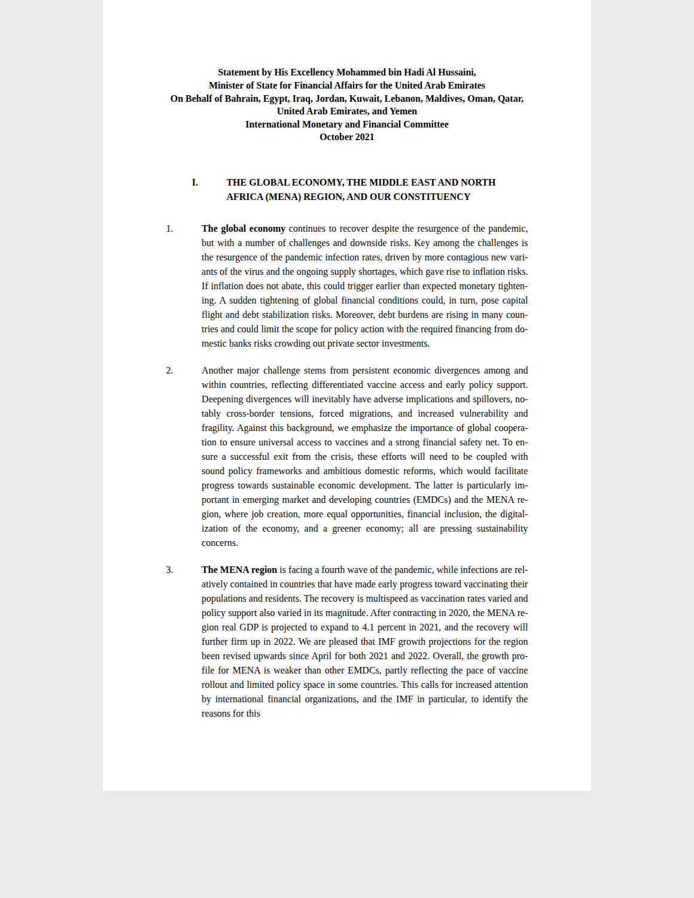Statement by His Excellency Mohammed bin Hadi Al Hussaini,
Minister of State for Financial Affairs for the United Arab Emirates
On Behalf of Bahrain, Egypt, Iraq, Jordan, Kuwait, Lebanon, Maldives, Oman, Qatar,
United Arab Emirates, and Yemen
International Monetary and Financial Committee
October 2021
I.
THE GLOBAL ECONOMY, THE MIDDLE EAST AND NORTH AFRICA (MENA) REGION, AND OUR CONSTITUENCY
1.
The global economy continues to recover despite the resurgence of the pandemic, but with a number of challenges and downside risks. Key among the challenges is the resurgence of the pandemic infection rates, driven by more contagious new variants of the virus and the ongoing supply shortages, which gave rise to inflation risks. If inflation does not abate, this could trigger earlier than expected monetary tightening. A sudden tightening of global financial conditions could, in turn, pose capital flight and debt stabilization risks. Moreover, debt burdens are rising in many countries and could limit the scope for policy action with the required financing from domestic banks risks crowding out private sector investments.
2.
Another major challenge stems from persistent economic divergences among and within countries, reflecting differentiated vaccine access and early policy support. Deepening divergences will inevitably have adverse implications and spillovers, notably cross-border tensions, forced migrations, and increased vulnerability and fragility. Against this background, we emphasize the importance of global cooperation to ensure universal access to vaccines and a strong financial safety net. To ensure a successful exit from the crisis, these efforts will need to be coupled with sound policy frameworks and ambitious domestic reforms, which would facilitate progress towards sustainable economic development. The latter is particularly important in emerging market and developing countries (EMDCs) and the MENA region, where job creation, more equal opportunities, financial inclusion, the digitalization of the economy, and a greener economy; all are pressing sustainability concerns.
3.
The MENA region is facing a fourth wave of the pandemic, while infections are relatively contained in countries that have made early progress toward vaccinating their populations and residents. The recovery is multispeed as vaccination rates varied and policy support also varied in its magnitude. After contracting in 2020, the MENA region real GDP is projected to expand to 4.1 percent in 2021, and the recovery will further firm up in 2022. We are pleased that IMF growth projections for the region been revised upwards since April for both 2021 and 2022. Overall, the growth profile for MENA is weaker than other EMDCs, partly reflecting the pace of vaccine rollout and limited policy space in some countries. This calls for increased attention by international financial organizations, and the IMF in particular, to identify the reasons for this